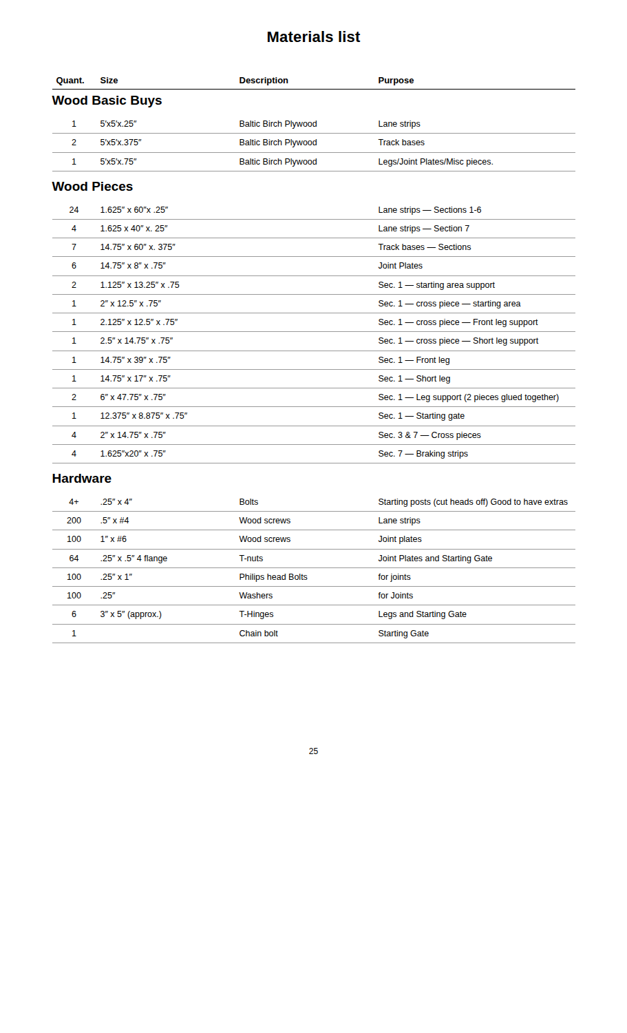Materials list
| Quant. | Size | Description | Purpose |
| --- | --- | --- | --- |
| Wood Basic Buys |
| 1 | 5′x5′x.25″ | Baltic Birch Plywood | Lane strips |
| 2 | 5′x5′x.375″ | Baltic Birch Plywood | Track bases |
| 1 | 5′x5′x.75″ | Baltic Birch Plywood | Legs/Joint Plates/Misc pieces. |
| Wood Pieces |
| 24 | 1.625″ x 60″x .25″ | | Lane strips — Sections 1-6 |
| 4 | 1.625 x 40″ x. 25″ | | Lane strips — Section 7 |
| 7 | 14.75″ x 60″ x. 375″ | | Track bases — Sections |
| 6 | 14.75″ x 8″ x .75″ | | Joint Plates |
| 2 | 1.125″ x 13.25″ x .75 | | Sec. 1 — starting area support |
| 1 | 2″ x 12.5″ x .75″ | | Sec. 1 — cross piece — starting area |
| 1 | 2.125″ x 12.5″ x .75″ | | Sec. 1 — cross piece — Front leg support |
| 1 | 2.5″ x 14.75″ x .75″ | | Sec. 1 — cross piece — Short leg support |
| 1 | 14.75″ x 39″ x .75″ | | Sec. 1 — Front leg |
| 1 | 14.75″ x 17″ x .75″ | | Sec. 1 — Short leg |
| 2 | 6″ x 47.75″ x .75″ | | Sec. 1 — Leg support (2 pieces glued together) |
| 1 | 12.375″ x 8.875″ x .75″ | | Sec. 1 — Starting gate |
| 4 | 2″ x 14.75″ x .75″ | | Sec. 3 & 7 — Cross pieces |
| 4 | 1.625″x20″ x .75″ | | Sec. 7 — Braking strips |
| Hardware |
| 4+ | .25″ x 4″ | Bolts | Starting posts (cut heads off) Good to have extras |
| 200 | .5″ x #4 | Wood screws | Lane strips |
| 100 | 1″ x #6 | Wood screws | Joint plates |
| 64 | .25″ x .5″ 4 flange | T-nuts | Joint Plates and Starting Gate |
| 100 | .25″ x 1″ | Philips head Bolts | for joints |
| 100 | .25″ | Washers | for Joints |
| 6 | 3″ x 5″ (approx.) | T-Hinges | Legs and Starting Gate |
| 1 | | Chain bolt | Starting Gate |
25